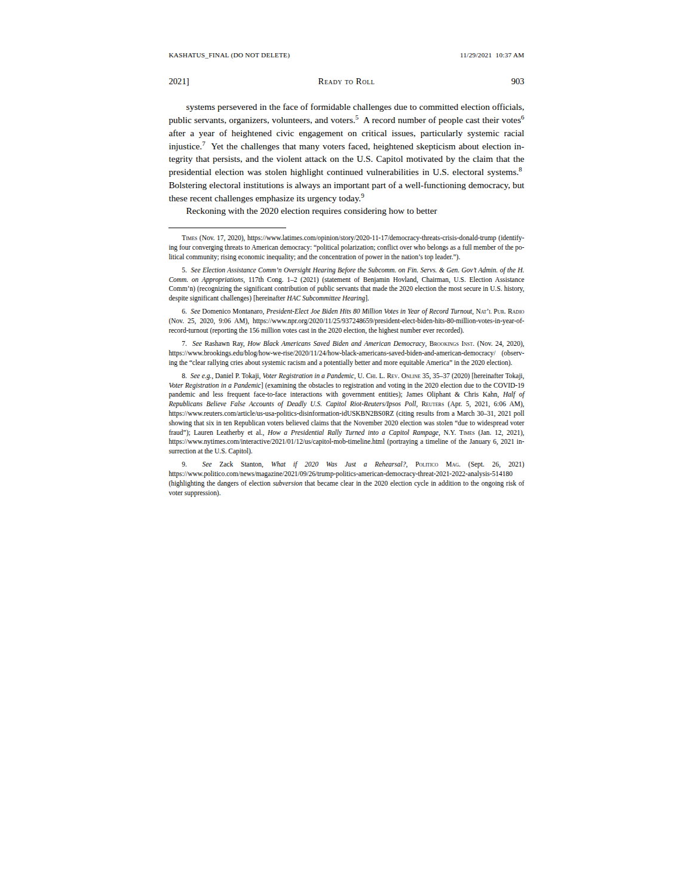Kashatus_final (Do Not Delete) 11/29/2021 10:37 AM
2021] Ready to Roll 903
systems persevered in the face of formidable challenges due to committed election officials, public servants, organizers, volunteers, and voters.5 A record number of people cast their votes6 after a year of heightened civic engagement on critical issues, particularly systemic racial injustice.7 Yet the challenges that many voters faced, heightened skepticism about election integrity that persists, and the violent attack on the U.S. Capitol motivated by the claim that the presidential election was stolen highlight continued vulnerabilities in U.S. electoral systems.8 Bolstering electoral institutions is always an important part of a well-functioning democracy, but these recent challenges emphasize its urgency today.9
Reckoning with the 2020 election requires considering how to better
Times (Nov. 17, 2020), https://www.latimes.com/opinion/story/2020-11-17/democracy-threats-crisis-donald-trump (identifying four converging threats to American democracy: “political polarization; conflict over who belongs as a full member of the political community; rising economic inequality; and the concentration of power in the nation’s top leader.”).
5. See Election Assistance Comm’n Oversight Hearing Before the Subcomm. on Fin. Servs. & Gen. Gov’t Admin. of the H. Comm. on Appropriations, 117th Cong. 1–2 (2021) (statement of Benjamin Hovland, Chairman, U.S. Election Assistance Comm’n) (recognizing the significant contribution of public servants that made the 2020 election the most secure in U.S. history, despite significant challenges) [hereinafter HAC Subcommittee Hearing].
6. See Domenico Montanaro, President-Elect Joe Biden Hits 80 Million Votes in Year of Record Turnout, Nat’l Pub. Radio (Nov. 25, 2020, 9:06 AM), https://www.npr.org/2020/11/25/937248659/president-elect-biden-hits-80-million-votes-in-year-of-record-turnout (reporting the 156 million votes cast in the 2020 election, the highest number ever recorded).
7. See Rashawn Ray, How Black Americans Saved Biden and American Democracy, Brookings Inst. (Nov. 24, 2020), https://www.brookings.edu/blog/how-we-rise/2020/11/24/how-black-americans-saved-biden-and-american-democracy/ (observing the “clear rallying cries about systemic racism and a potentially better and more equitable America” in the 2020 election).
8. See e.g., Daniel P. Tokaji, Voter Registration in a Pandemic, U. Chi. L. Rev. Online 35, 35–37 (2020) [hereinafter Tokaji, Voter Registration in a Pandemic] (examining the obstacles to registration and voting in the 2020 election due to the COVID-19 pandemic and less frequent face-to-face interactions with government entities); James Oliphant & Chris Kahn, Half of Republicans Believe False Accounts of Deadly U.S. Capitol Riot-Reuters/Ipsos Poll, Reuters (Apr. 5, 2021, 6:06 AM), https://www.reuters.com/article/us-usa-politics-disinformation-idUSKBN2BS0RZ (citing results from a March 30–31, 2021 poll showing that six in ten Republican voters believed claims that the November 2020 election was stolen “due to widespread voter fraud”); Lauren Leatherby et al., How a Presidential Rally Turned into a Capitol Rampage, N.Y. Times (Jan. 12, 2021), https://www.nytimes.com/interactive/2021/01/12/us/capitol-mob-timeline.html (portraying a timeline of the January 6, 2021 insurrection at the U.S. Capitol).
9. See Zack Stanton, What if 2020 Was Just a Rehearsal?, Politico Mag. (Sept. 26, 2021) https://www.politico.com/news/magazine/2021/09/26/trump-politics-american-democracy-threat-2021-2022-analysis-514180 (highlighting the dangers of election subversion that became clear in the 2020 election cycle in addition to the ongoing risk of voter suppression).